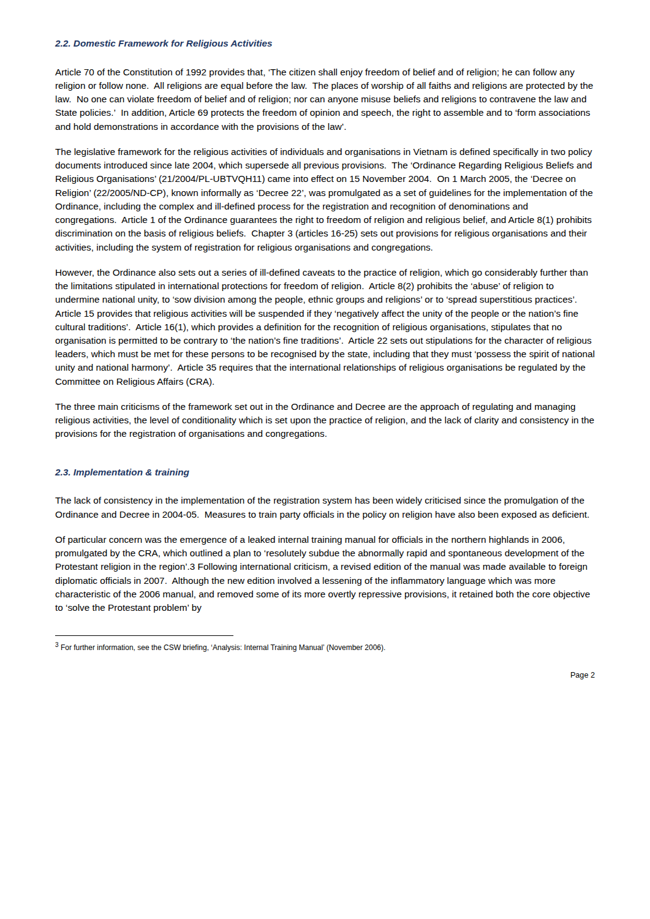2.2. Domestic Framework for Religious Activities
Article 70 of the Constitution of 1992 provides that, ‘The citizen shall enjoy freedom of belief and of religion; he can follow any religion or follow none. All religions are equal before the law. The places of worship of all faiths and religions are protected by the law. No one can violate freedom of belief and of religion; nor can anyone misuse beliefs and religions to contravene the law and State policies.’ In addition, Article 69 protects the freedom of opinion and speech, the right to assemble and to ‘form associations and hold demonstrations in accordance with the provisions of the law’.
The legislative framework for the religious activities of individuals and organisations in Vietnam is defined specifically in two policy documents introduced since late 2004, which supersede all previous provisions. The ‘Ordinance Regarding Religious Beliefs and Religious Organisations’ (21/2004/PL-UBTVQH11) came into effect on 15 November 2004. On 1 March 2005, the ‘Decree on Religion’ (22/2005/ND-CP), known informally as ‘Decree 22’, was promulgated as a set of guidelines for the implementation of the Ordinance, including the complex and ill-defined process for the registration and recognition of denominations and congregations. Article 1 of the Ordinance guarantees the right to freedom of religion and religious belief, and Article 8(1) prohibits discrimination on the basis of religious beliefs. Chapter 3 (articles 16-25) sets out provisions for religious organisations and their activities, including the system of registration for religious organisations and congregations.
However, the Ordinance also sets out a series of ill-defined caveats to the practice of religion, which go considerably further than the limitations stipulated in international protections for freedom of religion. Article 8(2) prohibits the ‘abuse’ of religion to undermine national unity, to ‘sow division among the people, ethnic groups and religions’ or to ‘spread superstitious practices’. Article 15 provides that religious activities will be suspended if they ‘negatively affect the unity of the people or the nation’s fine cultural traditions’. Article 16(1), which provides a definition for the recognition of religious organisations, stipulates that no organisation is permitted to be contrary to ‘the nation’s fine traditions’. Article 22 sets out stipulations for the character of religious leaders, which must be met for these persons to be recognised by the state, including that they must ‘possess the spirit of national unity and national harmony’. Article 35 requires that the international relationships of religious organisations be regulated by the Committee on Religious Affairs (CRA).
The three main criticisms of the framework set out in the Ordinance and Decree are the approach of regulating and managing religious activities, the level of conditionality which is set upon the practice of religion, and the lack of clarity and consistency in the provisions for the registration of organisations and congregations.
2.3. Implementation & training
The lack of consistency in the implementation of the registration system has been widely criticised since the promulgation of the Ordinance and Decree in 2004-05. Measures to train party officials in the policy on religion have also been exposed as deficient.
Of particular concern was the emergence of a leaked internal training manual for officials in the northern highlands in 2006, promulgated by the CRA, which outlined a plan to ‘resolutely subdue the abnormally rapid and spontaneous development of the Protestant religion in the region’.3 Following international criticism, a revised edition of the manual was made available to foreign diplomatic officials in 2007. Although the new edition involved a lessening of the inflammatory language which was more characteristic of the 2006 manual, and removed some of its more overtly repressive provisions, it retained both the core objective to ‘solve the Protestant problem’ by
3 For further information, see the CSW briefing, ‘Analysis: Internal Training Manual’ (November 2006).
Page 2